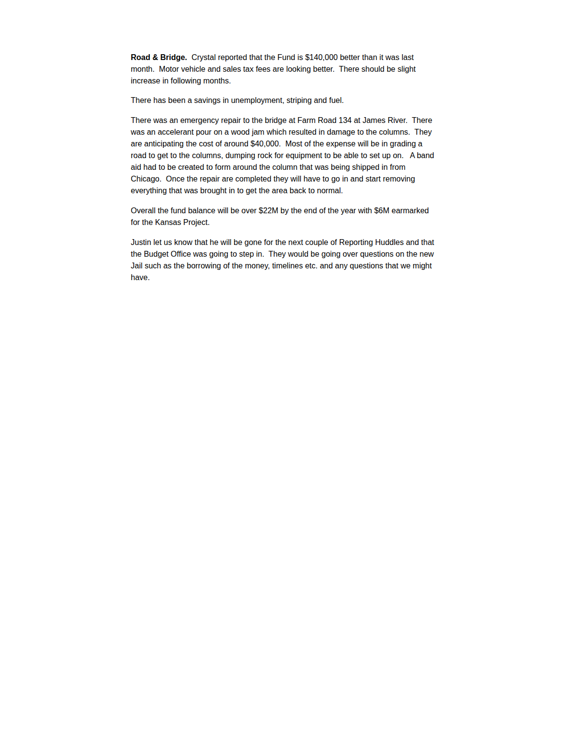Road & Bridge. Crystal reported that the Fund is $140,000 better than it was last month. Motor vehicle and sales tax fees are looking better. There should be slight increase in following months.
There has been a savings in unemployment, striping and fuel.
There was an emergency repair to the bridge at Farm Road 134 at James River. There was an accelerant pour on a wood jam which resulted in damage to the columns. They are anticipating the cost of around $40,000. Most of the expense will be in grading a road to get to the columns, dumping rock for equipment to be able to set up on. A band aid had to be created to form around the column that was being shipped in from Chicago. Once the repair are completed they will have to go in and start removing everything that was brought in to get the area back to normal.
Overall the fund balance will be over $22M by the end of the year with $6M earmarked for the Kansas Project.
Justin let us know that he will be gone for the next couple of Reporting Huddles and that the Budget Office was going to step in. They would be going over questions on the new Jail such as the borrowing of the money, timelines etc. and any questions that we might have.